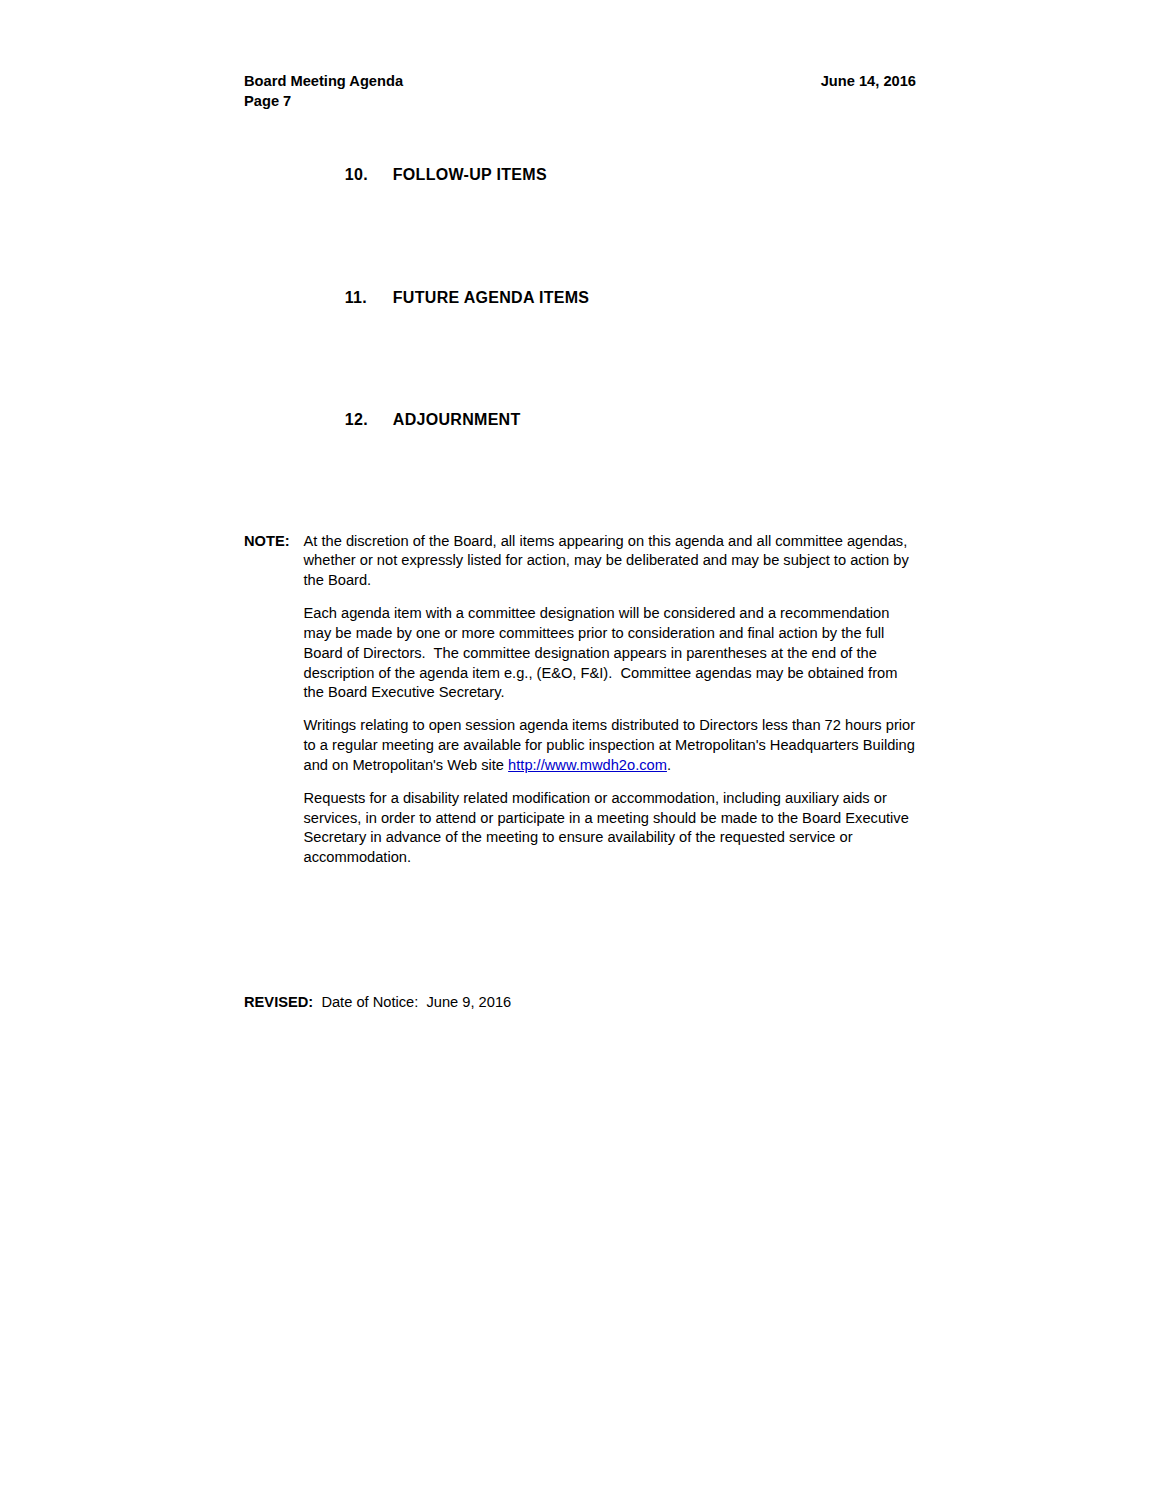Board Meeting Agenda
Page 7
June 14, 2016
10. FOLLOW-UP ITEMS
11. FUTURE AGENDA ITEMS
12. ADJOURNMENT
NOTE:
At the discretion of the Board, all items appearing on this agenda and all committee agendas, whether or not expressly listed for action, may be deliberated and may be subject to action by the Board.
Each agenda item with a committee designation will be considered and a recommendation may be made by one or more committees prior to consideration and final action by the full Board of Directors. The committee designation appears in parentheses at the end of the description of the agenda item e.g., (E&O, F&I). Committee agendas may be obtained from the Board Executive Secretary.
Writings relating to open session agenda items distributed to Directors less than 72 hours prior to a regular meeting are available for public inspection at Metropolitan's Headquarters Building and on Metropolitan's Web site http://www.mwdh2o.com.
Requests for a disability related modification or accommodation, including auxiliary aids or services, in order to attend or participate in a meeting should be made to the Board Executive Secretary in advance of the meeting to ensure availability of the requested service or accommodation.
REVISED: Date of Notice: June 9, 2016